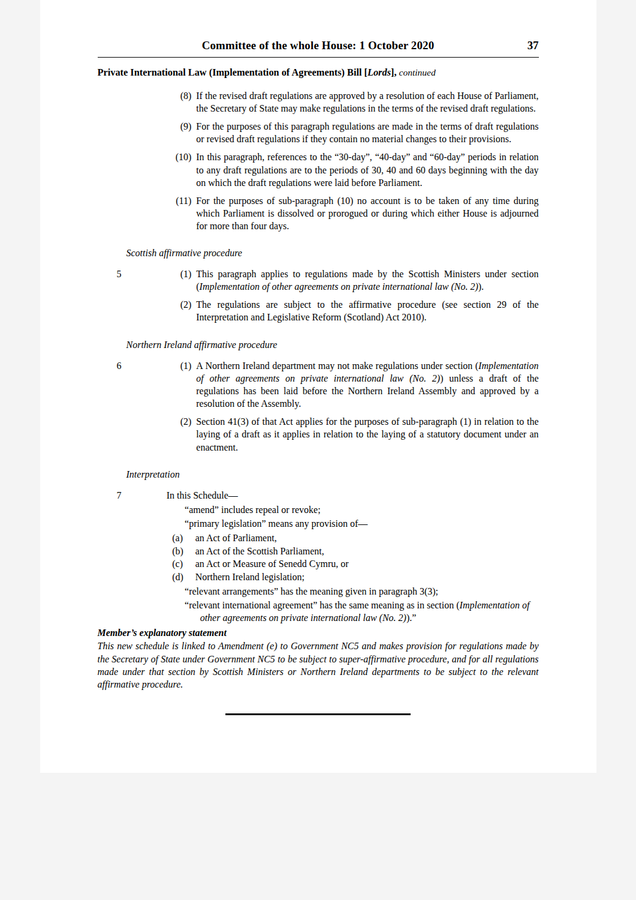37
Committee of the whole House: 1 October 2020
Private International Law (Implementation of Agreements) Bill [Lords], continued
(8) If the revised draft regulations are approved by a resolution of each House of Parliament, the Secretary of State may make regulations in the terms of the revised draft regulations.
(9) For the purposes of this paragraph regulations are made in the terms of draft regulations or revised draft regulations if they contain no material changes to their provisions.
(10) In this paragraph, references to the “30-day”, “40-day” and “60-day” periods in relation to any draft regulations are to the periods of 30, 40 and 60 days beginning with the day on which the draft regulations were laid before Parliament.
(11) For the purposes of sub-paragraph (10) no account is to be taken of any time during which Parliament is dissolved or prorogued or during which either House is adjourned for more than four days.
Scottish affirmative procedure
5
(1) This paragraph applies to regulations made by the Scottish Ministers under section (Implementation of other agreements on private international law (No. 2)).
(2) The regulations are subject to the affirmative procedure (see section 29 of the Interpretation and Legislative Reform (Scotland) Act 2010).
Northern Ireland affirmative procedure
6
(1) A Northern Ireland department may not make regulations under section (Implementation of other agreements on private international law (No. 2)) unless a draft of the regulations has been laid before the Northern Ireland Assembly and approved by a resolution of the Assembly.
(2) Section 41(3) of that Act applies for the purposes of sub-paragraph (1) in relation to the laying of a draft as it applies in relation to the laying of a statutory document under an enactment.
Interpretation
7
In this Schedule—
“amend” includes repeal or revoke;
“primary legislation” means any provision of—
(a) an Act of Parliament,
(b) an Act of the Scottish Parliament,
(c) an Act or Measure of Senedd Cymru, or
(d) Northern Ireland legislation;
“relevant arrangements” has the meaning given in paragraph 3(3);
“relevant international agreement” has the same meaning as in section (Implementation of other agreements on private international law (No. 2)).”
Member’s explanatory statement
This new schedule is linked to Amendment (e) to Government NC5 and makes provision for regulations made by the Secretary of State under Government NC5 to be subject to super-affirmative procedure, and for all regulations made under that section by Scottish Ministers or Northern Ireland departments to be subject to the relevant affirmative procedure.